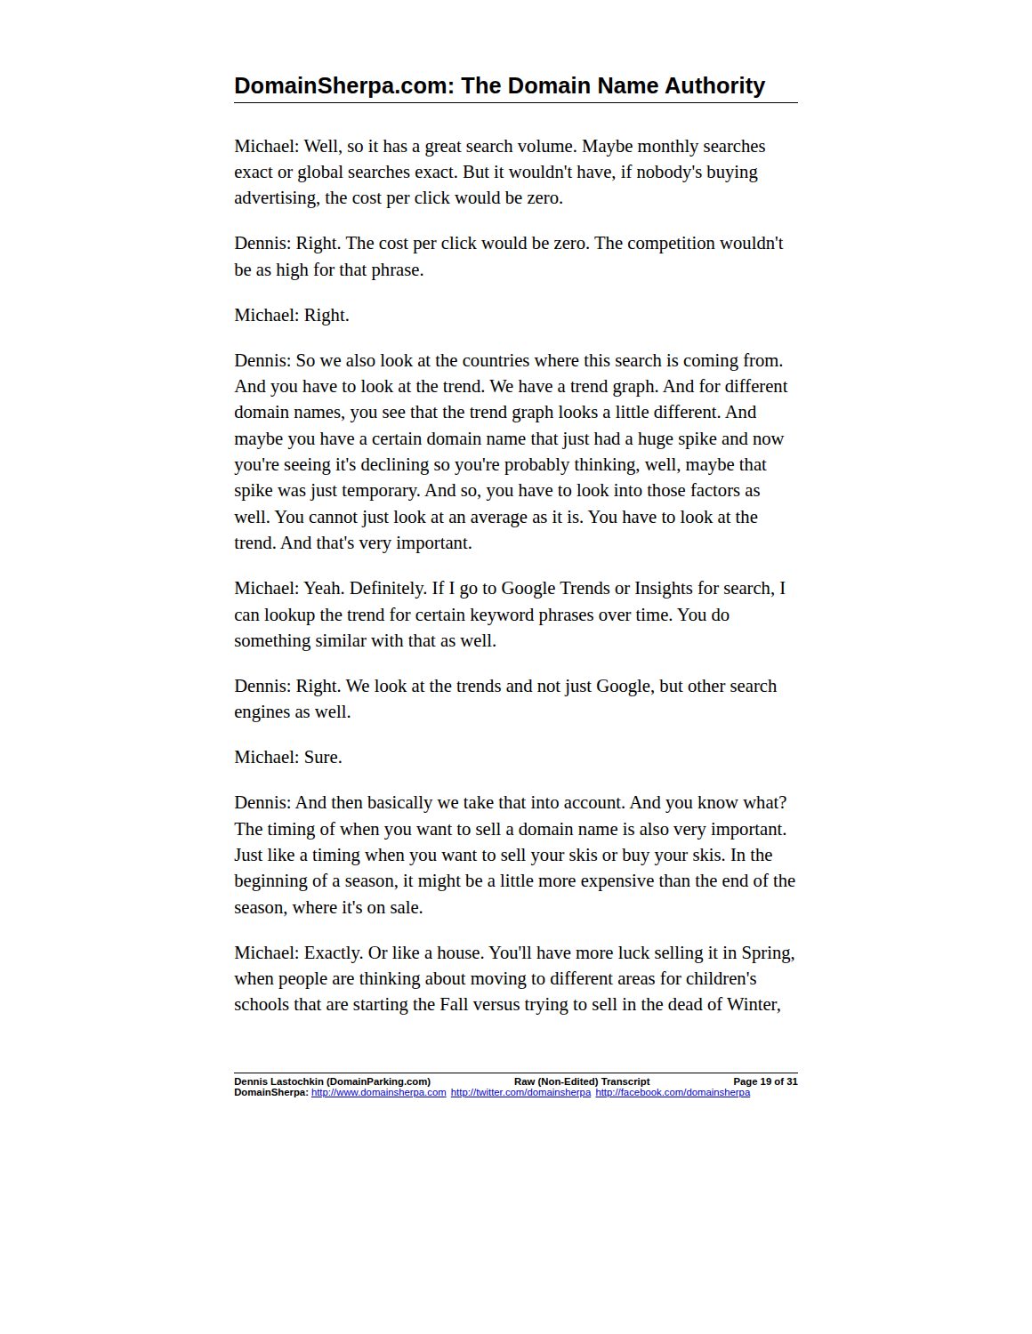DomainSherpa.com: The Domain Name Authority
Michael: Well, so it has a great search volume. Maybe monthly searches exact or global searches exact. But it wouldn't have, if nobody's buying advertising, the cost per click would be zero.
Dennis: Right. The cost per click would be zero. The competition wouldn't be as high for that phrase.
Michael: Right.
Dennis: So we also look at the countries where this search is coming from. And you have to look at the trend. We have a trend graph. And for different domain names, you see that the trend graph looks a little different. And maybe you have a certain domain name that just had a huge spike and now you're seeing it's declining so you're probably thinking, well, maybe that spike was just temporary. And so, you have to look into those factors as well. You cannot just look at an average as it is. You have to look at the trend. And that's very important.
Michael: Yeah. Definitely. If I go to Google Trends or Insights for search, I can lookup the trend for certain keyword phrases over time. You do something similar with that as well.
Dennis: Right. We look at the trends and not just Google, but other search engines as well.
Michael: Sure.
Dennis: And then basically we take that into account. And you know what? The timing of when you want to sell a domain name is also very important. Just like a timing when you want to sell your skis or buy your skis. In the beginning of a season, it might be a little more expensive than the end of the season, where it's on sale.
Michael: Exactly. Or like a house. You'll have more luck selling it in Spring, when people are thinking about moving to different areas for children's schools that are starting the Fall versus trying to sell in the dead of Winter,
Dennis Lastochkin (DomainParking.com) Raw (Non-Edited) Transcript Page 19 of 31
DomainSherpa: http://www.domainsherpa.com http://twitter.com/domainsherpa http://facebook.com/domainsherpa